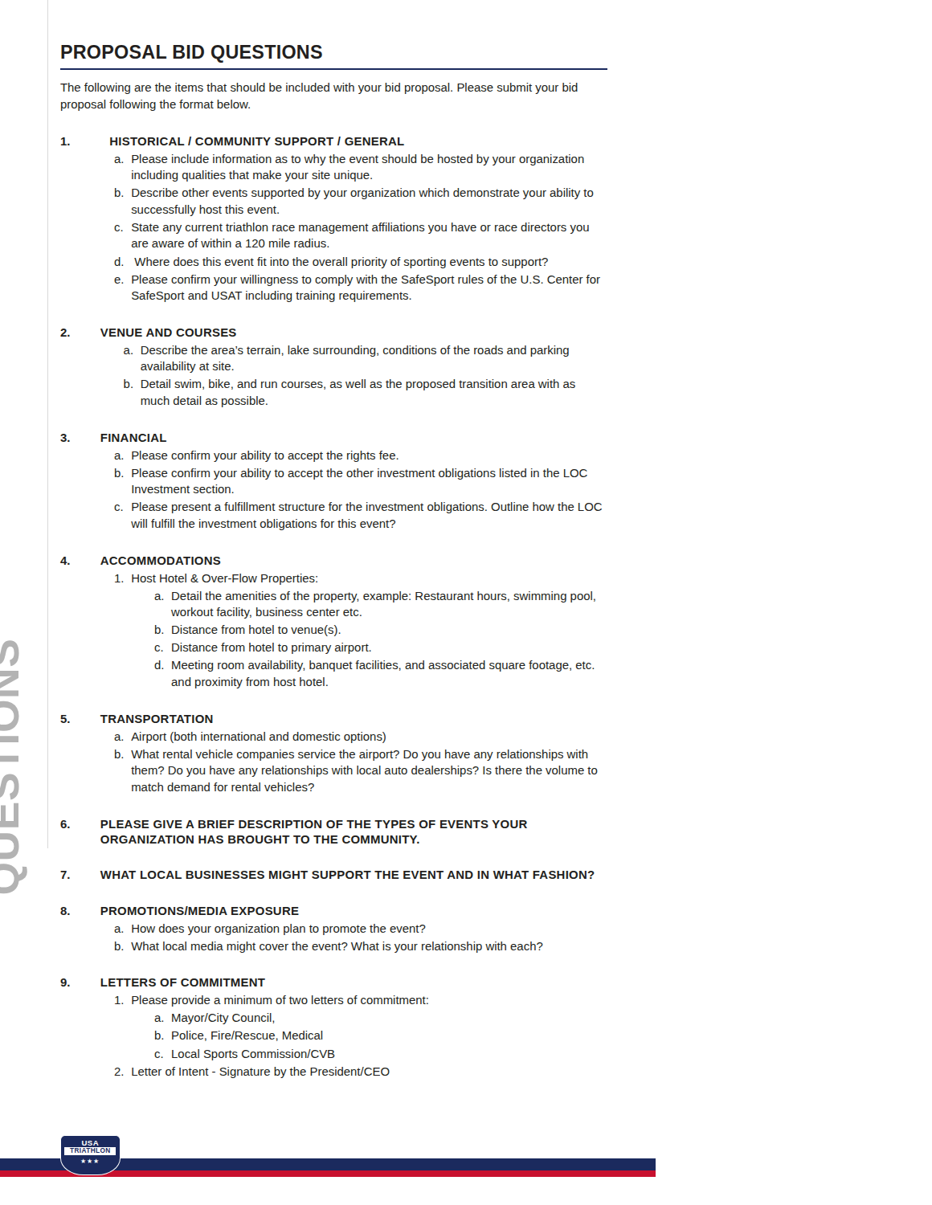QUESTIONS
PROPOSAL BID QUESTIONS
The following are the items that should be included with your bid proposal. Please submit your bid proposal following the format below.
HISTORICAL / COMMUNITY SUPPORT / GENERAL
a. Please include information as to why the event should be hosted by your organization including qualities that make your site unique.
b. Describe other events supported by your organization which demonstrate your ability to successfully host this event.
c. State any current triathlon race management affiliations you have or race directors you are aware of within a 120 mile radius.
d. Where does this event fit into the overall priority of sporting events to support?
e. Please confirm your willingness to comply with the SafeSport rules of the U.S. Center for SafeSport and USAT including training requirements.
VENUE AND COURSES
a. Describe the area’s terrain, lake surrounding, conditions of the roads and parking availability at site.
b. Detail swim, bike, and run courses, as well as the proposed transition area with as much detail as possible.
FINANCIAL
a. Please confirm your ability to accept the rights fee.
b. Please confirm your ability to accept the other investment obligations listed in the LOC Investment section.
c. Please present a fulfillment structure for the investment obligations. Outline how the LOC will fulfill the investment obligations for this event?
ACCOMMODATIONS
1. Host Hotel & Over-Flow Properties:
a. Detail the amenities of the property, example: Restaurant hours, swimming pool, workout facility, business center etc.
b. Distance from hotel to venue(s).
c. Distance from hotel to primary airport.
d. Meeting room availability, banquet facilities, and associated square footage, etc. and proximity from host hotel.
TRANSPORTATION
a. Airport (both international and domestic options)
b. What rental vehicle companies service the airport? Do you have any relationships with them? Do you have any relationships with local auto dealerships? Is there the volume to match demand for rental vehicles?
PLEASE GIVE A BRIEF DESCRIPTION OF THE TYPES OF EVENTS YOUR ORGANIZATION HAS BROUGHT TO THE COMMUNITY.
WHAT LOCAL BUSINESSES MIGHT SUPPORT THE EVENT AND IN WHAT FASHION?
PROMOTIONS/MEDIA EXPOSURE
a. How does your organization plan to promote the event?
b. What local media might cover the event? What is your relationship with each?
LETTERS OF COMMITMENT
1. Please provide a minimum of two letters of commitment:
a. Mayor/City Council,
b. Police, Fire/Rescue, Medical
c. Local Sports Commission/CVB
2. Letter of Intent - Signature by the President/CEO
USA
TRIATHLON
★★★